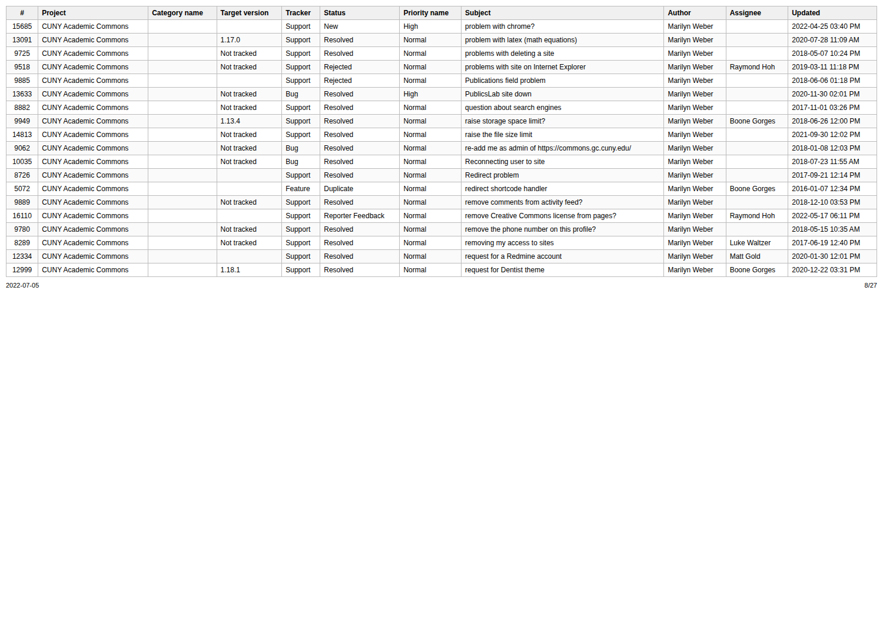| # | Project | Category name | Target version | Tracker | Status | Priority name | Subject | Author | Assignee | Updated |
| --- | --- | --- | --- | --- | --- | --- | --- | --- | --- | --- |
| 15685 | CUNY Academic Commons | | | Support | New | High | problem with chrome? | Marilyn Weber | | 2022-04-25 03:40 PM |
| 13091 | CUNY Academic Commons | | 1.17.0 | Support | Resolved | Normal | problem with latex (math equations) | Marilyn Weber | | 2020-07-28 11:09 AM |
| 9725 | CUNY Academic Commons | | Not tracked | Support | Resolved | Normal | problems with deleting a site | Marilyn Weber | | 2018-05-07 10:24 PM |
| 9518 | CUNY Academic Commons | | Not tracked | Support | Rejected | Normal | problems with site on Internet Explorer | Marilyn Weber | Raymond Hoh | 2019-03-11 11:18 PM |
| 9885 | CUNY Academic Commons | | | Support | Rejected | Normal | Publications field problem | Marilyn Weber | | 2018-06-06 01:18 PM |
| 13633 | CUNY Academic Commons | | Not tracked | Bug | Resolved | High | PublicsLab site down | Marilyn Weber | | 2020-11-30 02:01 PM |
| 8882 | CUNY Academic Commons | | Not tracked | Support | Resolved | Normal | question about search engines | Marilyn Weber | | 2017-11-01 03:26 PM |
| 9949 | CUNY Academic Commons | | 1.13.4 | Support | Resolved | Normal | raise storage space limit? | Marilyn Weber | Boone Gorges | 2018-06-26 12:00 PM |
| 14813 | CUNY Academic Commons | | Not tracked | Support | Resolved | Normal | raise the file size limit | Marilyn Weber | | 2021-09-30 12:02 PM |
| 9062 | CUNY Academic Commons | | Not tracked | Bug | Resolved | Normal | re-add me as admin of https://commons.gc.cuny.edu/ | Marilyn Weber | | 2018-01-08 12:03 PM |
| 10035 | CUNY Academic Commons | | Not tracked | Bug | Resolved | Normal | Reconnecting user to site | Marilyn Weber | | 2018-07-23 11:55 AM |
| 8726 | CUNY Academic Commons | | | Support | Resolved | Normal | Redirect problem | Marilyn Weber | | 2017-09-21 12:14 PM |
| 5072 | CUNY Academic Commons | | | Feature | Duplicate | Normal | redirect shortcode handler | Marilyn Weber | Boone Gorges | 2016-01-07 12:34 PM |
| 9889 | CUNY Academic Commons | | Not tracked | Support | Resolved | Normal | remove comments from activity feed? | Marilyn Weber | | 2018-12-10 03:53 PM |
| 16110 | CUNY Academic Commons | | | Support | Reporter Feedback | Normal | remove Creative Commons license from pages? | Marilyn Weber | Raymond Hoh | 2022-05-17 06:11 PM |
| 9780 | CUNY Academic Commons | | Not tracked | Support | Resolved | Normal | remove the phone number on this profile? | Marilyn Weber | | 2018-05-15 10:35 AM |
| 8289 | CUNY Academic Commons | | Not tracked | Support | Resolved | Normal | removing my access to sites | Marilyn Weber | Luke Waltzer | 2017-06-19 12:40 PM |
| 12334 | CUNY Academic Commons | | | Support | Resolved | Normal | request for a Redmine account | Marilyn Weber | Matt Gold | 2020-01-30 12:01 PM |
| 12999 | CUNY Academic Commons | | 1.18.1 | Support | Resolved | Normal | request for Dentist theme | Marilyn Weber | Boone Gorges | 2020-12-22 03:31 PM |
2022-07-05 8/27